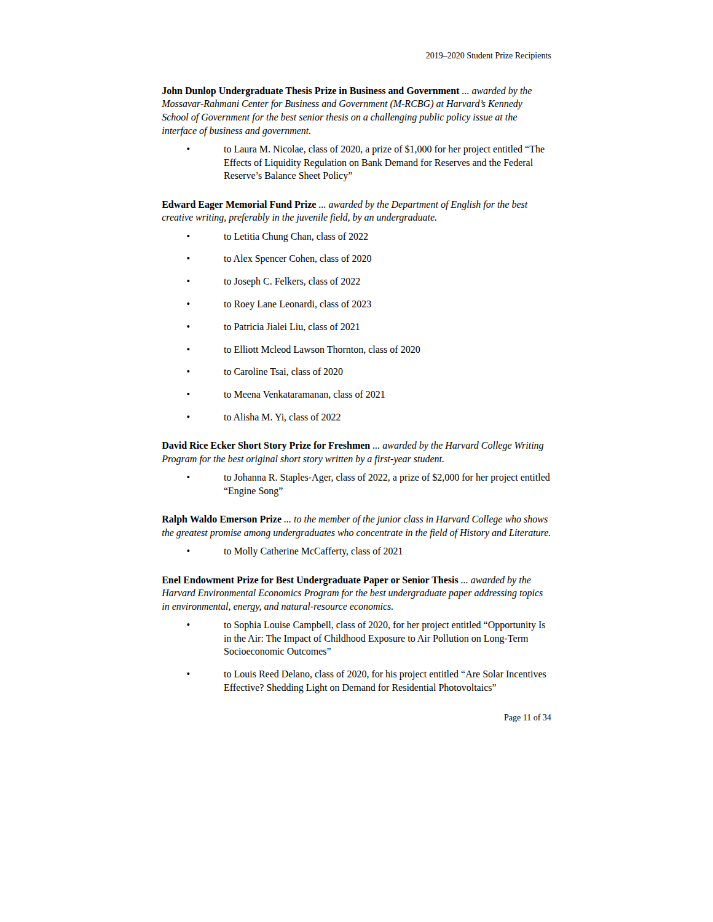2019–2020 Student Prize Recipients
John Dunlop Undergraduate Thesis Prize in Business and Government ... awarded by the Mossavar-Rahmani Center for Business and Government (M-RCBG) at Harvard’s Kennedy School of Government for the best senior thesis on a challenging public policy issue at the interface of business and government.
to Laura M. Nicolae, class of 2020, a prize of $1,000 for her project entitled “The Effects of Liquidity Regulation on Bank Demand for Reserves and the Federal Reserve’s Balance Sheet Policy”
Edward Eager Memorial Fund Prize ... awarded by the Department of English for the best creative writing, preferably in the juvenile field, by an undergraduate.
to Letitia Chung Chan, class of 2022
to Alex Spencer Cohen, class of 2020
to Joseph C. Felkers, class of 2022
to Roey Lane Leonardi, class of 2023
to Patricia Jialei Liu, class of 2021
to Elliott Mcleod Lawson Thornton, class of 2020
to Caroline Tsai, class of 2020
to Meena Venkataramanan, class of 2021
to Alisha M. Yi, class of 2022
David Rice Ecker Short Story Prize for Freshmen ... awarded by the Harvard College Writing Program for the best original short story written by a first-year student.
to Johanna R. Staples-Ager, class of 2022, a prize of $2,000 for her project entitled “Engine Song”
Ralph Waldo Emerson Prize ... to the member of the junior class in Harvard College who shows the greatest promise among undergraduates who concentrate in the field of History and Literature.
to Molly Catherine McCafferty, class of 2021
Enel Endowment Prize for Best Undergraduate Paper or Senior Thesis ... awarded by the Harvard Environmental Economics Program for the best undergraduate paper addressing topics in environmental, energy, and natural-resource economics.
to Sophia Louise Campbell, class of 2020, for her project entitled “Opportunity Is in the Air: The Impact of Childhood Exposure to Air Pollution on Long-Term Socioeconomic Outcomes”
to Louis Reed Delano, class of 2020, for his project entitled “Are Solar Incentives Effective? Shedding Light on Demand for Residential Photovoltaics”
Page 11 of 34